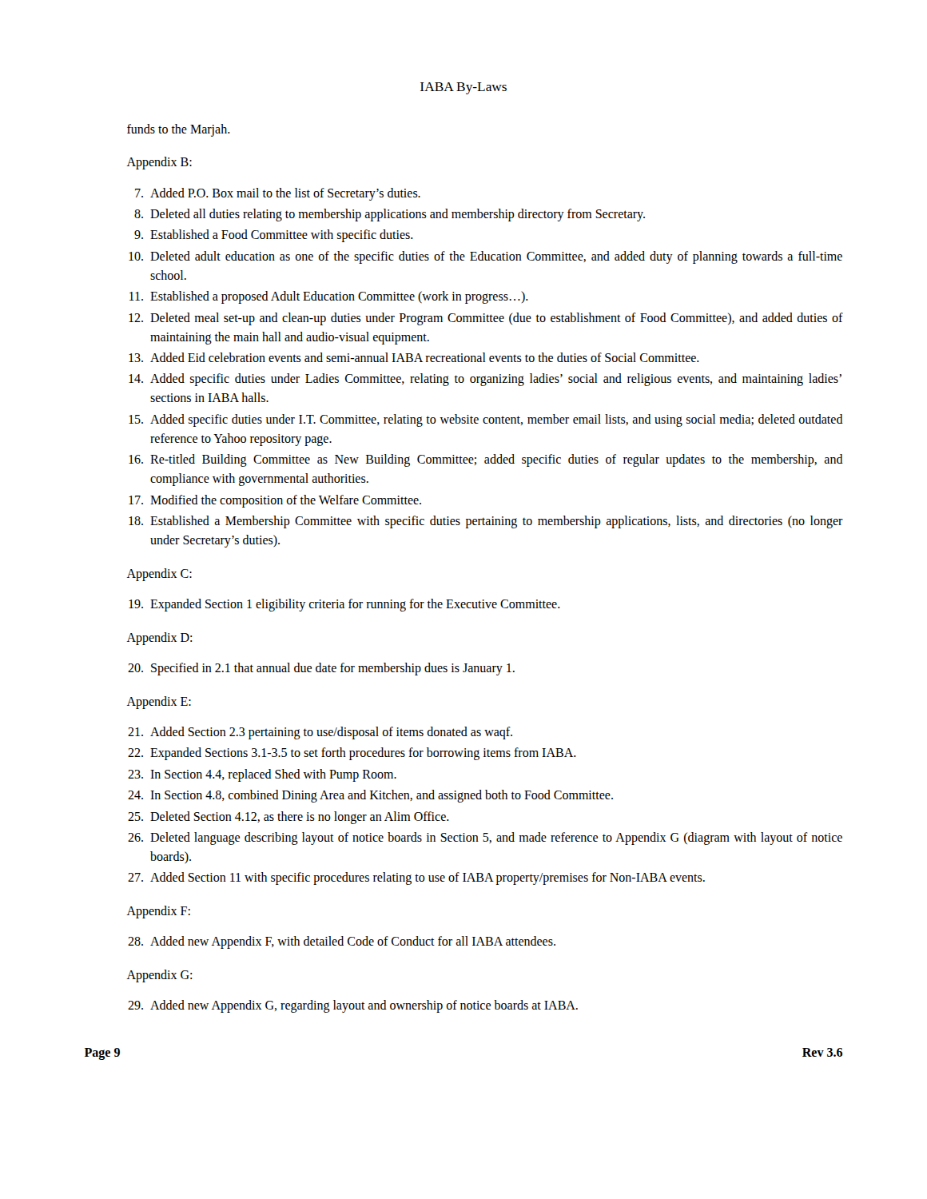IABA By-Laws
funds to the Marjah.
Appendix B:
Added P.O. Box mail to the list of Secretary’s duties.
Deleted all duties relating to membership applications and membership directory from Secretary.
Established a Food Committee with specific duties.
Deleted adult education as one of the specific duties of the Education Committee, and added duty of planning towards a full-time school.
Established a proposed Adult Education Committee (work in progress…).
Deleted meal set-up and clean-up duties under Program Committee (due to establishment of Food Committee), and added duties of maintaining the main hall and audio-visual equipment.
Added Eid celebration events and semi-annual IABA recreational events to the duties of Social Committee.
Added specific duties under Ladies Committee, relating to organizing ladies’ social and religious events, and maintaining ladies’ sections in IABA halls.
Added specific duties under I.T. Committee, relating to website content, member email lists, and using social media; deleted outdated reference to Yahoo repository page.
Re-titled Building Committee as New Building Committee; added specific duties of regular updates to the membership, and compliance with governmental authorities.
Modified the composition of the Welfare Committee.
Established a Membership Committee with specific duties pertaining to membership applications, lists, and directories (no longer under Secretary’s duties).
Appendix C:
Expanded Section 1 eligibility criteria for running for the Executive Committee.
Appendix D:
Specified in 2.1 that annual due date for membership dues is January 1.
Appendix E:
Added Section 2.3 pertaining to use/disposal of items donated as waqf.
Expanded Sections 3.1-3.5 to set forth procedures for borrowing items from IABA.
In Section 4.4, replaced Shed with Pump Room.
In Section 4.8, combined Dining Area and Kitchen, and assigned both to Food Committee.
Deleted Section 4.12, as there is no longer an Alim Office.
Deleted language describing layout of notice boards in Section 5, and made reference to Appendix G (diagram with layout of notice boards).
Added Section 11 with specific procedures relating to use of IABA property/premises for Non-IABA events.
Appendix F:
Added new Appendix F, with detailed Code of Conduct for all IABA attendees.
Appendix G:
Added new Appendix G, regarding layout and ownership of notice boards at IABA.
Page 9 Rev 3.6